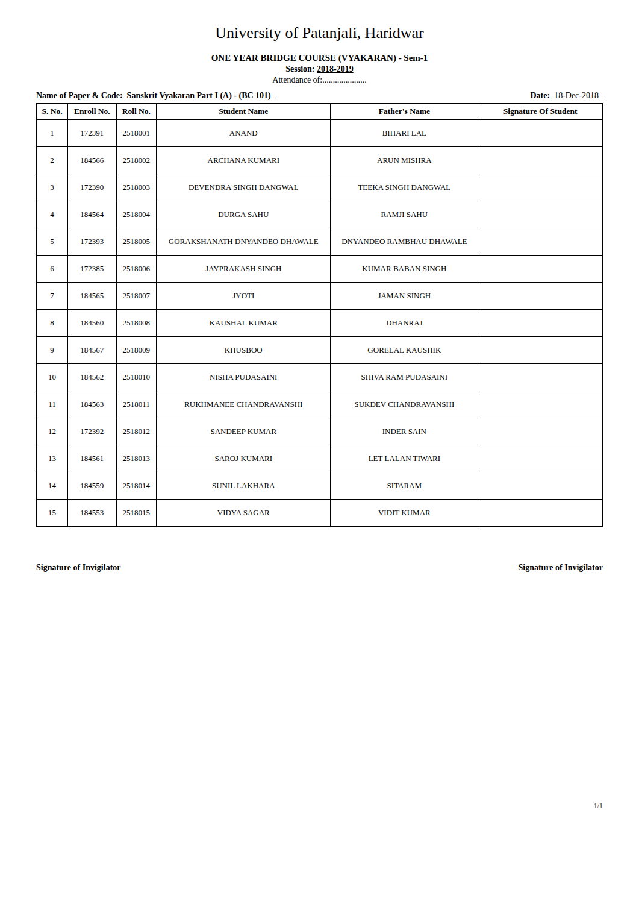University of Patanjali, Haridwar
ONE YEAR BRIDGE COURSE (VYAKARAN) - Sem-1
Session: 2018-2019
Attendance of:.....................
Name of Paper & Code: Sanskrit Vyakaran Part I (A) - (BC 101)
Date: 18-Dec-2018
| S. No. | Enroll No. | Roll No. | Student Name | Father's Name | Signature Of Student |
| --- | --- | --- | --- | --- | --- |
| 1 | 172391 | 2518001 | ANAND | BIHARI LAL | |
| 2 | 184566 | 2518002 | ARCHANA KUMARI | ARUN MISHRA | |
| 3 | 172390 | 2518003 | DEVENDRA SINGH DANGWAL | TEEKA SINGH DANGWAL | |
| 4 | 184564 | 2518004 | DURGA SAHU | RAMJI SAHU | |
| 5 | 172393 | 2518005 | GORAKSHANATH DNYANDEO DHAWALE | DNYANDEO RAMBHAU DHAWALE | |
| 6 | 172385 | 2518006 | JAYPRAKASH SINGH | KUMAR BABAN SINGH | |
| 7 | 184565 | 2518007 | JYOTI | JAMAN SINGH | |
| 8 | 184560 | 2518008 | KAUSHAL KUMAR | DHANRAJ | |
| 9 | 184567 | 2518009 | KHUSBOO | GORELAL KAUSHIK | |
| 10 | 184562 | 2518010 | NISHA PUDASAINI | SHIVA RAM PUDASAINI | |
| 11 | 184563 | 2518011 | RUKHMANEE CHANDRAVANSHI | SUKDEV CHANDRAVANSHI | |
| 12 | 172392 | 2518012 | SANDEEP KUMAR | INDER SAIN | |
| 13 | 184561 | 2518013 | SAROJ KUMARI | LET LALAN TIWARI | |
| 14 | 184559 | 2518014 | SUNIL LAKHARA | SITARAM | |
| 15 | 184553 | 2518015 | VIDYA SAGAR | VIDIT KUMAR | |
Signature of Invigilator
Signature of Invigilator
1/1